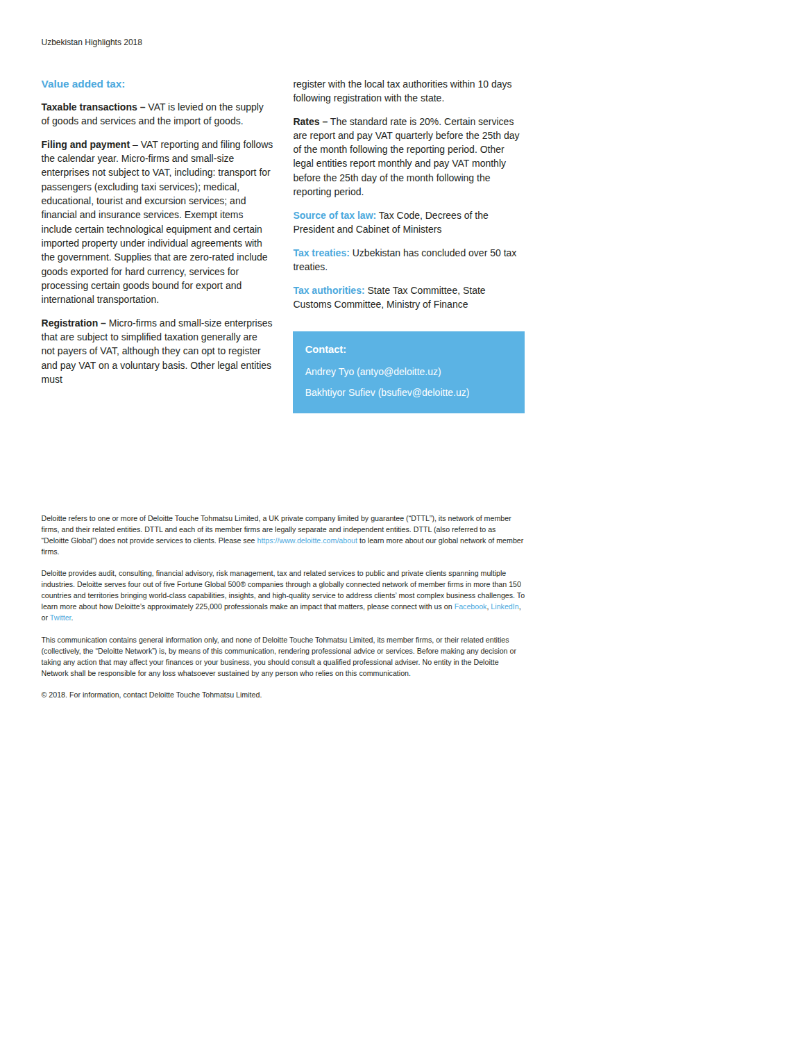Uzbekistan Highlights 2018
Value added tax:
Taxable transactions – VAT is levied on the supply of goods and services and the import of goods.
Filing and payment – VAT reporting and filing follows the calendar year. Micro-firms and small-size enterprises not subject to VAT, including: transport for passengers (excluding taxi services); medical, educational, tourist and excursion services; and financial and insurance services. Exempt items include certain technological equipment and certain imported property under individual agreements with the government. Supplies that are zero-rated include goods exported for hard currency, services for processing certain goods bound for export and international transportation.
Registration – Micro-firms and small-size enterprises that are subject to simplified taxation generally are not payers of VAT, although they can opt to register and pay VAT on a voluntary basis. Other legal entities must
register with the local tax authorities within 10 days following registration with the state.
Rates – The standard rate is 20%. Certain services are report and pay VAT quarterly before the 25th day of the month following the reporting period. Other legal entities report monthly and pay VAT monthly before the 25th day of the month following the reporting period.
Source of tax law: Tax Code, Decrees of the President and Cabinet of Ministers
Tax treaties: Uzbekistan has concluded over 50 tax treaties.
Tax authorities: State Tax Committee, State Customs Committee, Ministry of Finance
Contact:
Andrey Tyo (antyo@deloitte.uz)
Bakhtiyor Sufiev (bsufiev@deloitte.uz)
Deloitte refers to one or more of Deloitte Touche Tohmatsu Limited, a UK private company limited by guarantee (“DTTL”), its network of member firms, and their related entities. DTTL and each of its member firms are legally separate and independent entities. DTTL (also referred to as “Deloitte Global”) does not provide services to clients. Please see https://www.deloitte.com/about to learn more about our global network of member firms.
Deloitte provides audit, consulting, financial advisory, risk management, tax and related services to public and private clients spanning multiple industries. Deloitte serves four out of five Fortune Global 500® companies through a globally connected network of member firms in more than 150 countries and territories bringing world-class capabilities, insights, and high-quality service to address clients’ most complex business challenges. To learn more about how Deloitte’s approximately 225,000 professionals make an impact that matters, please connect with us on Facebook, LinkedIn, or Twitter.
This communication contains general information only, and none of Deloitte Touche Tohmatsu Limited, its member firms, or their related entities (collectively, the “Deloitte Network”) is, by means of this communication, rendering professional advice or services. Before making any decision or taking any action that may affect your finances or your business, you should consult a qualified professional adviser. No entity in the Deloitte Network shall be responsible for any loss whatsoever sustained by any person who relies on this communication.
© 2018. For information, contact Deloitte Touche Tohmatsu Limited.